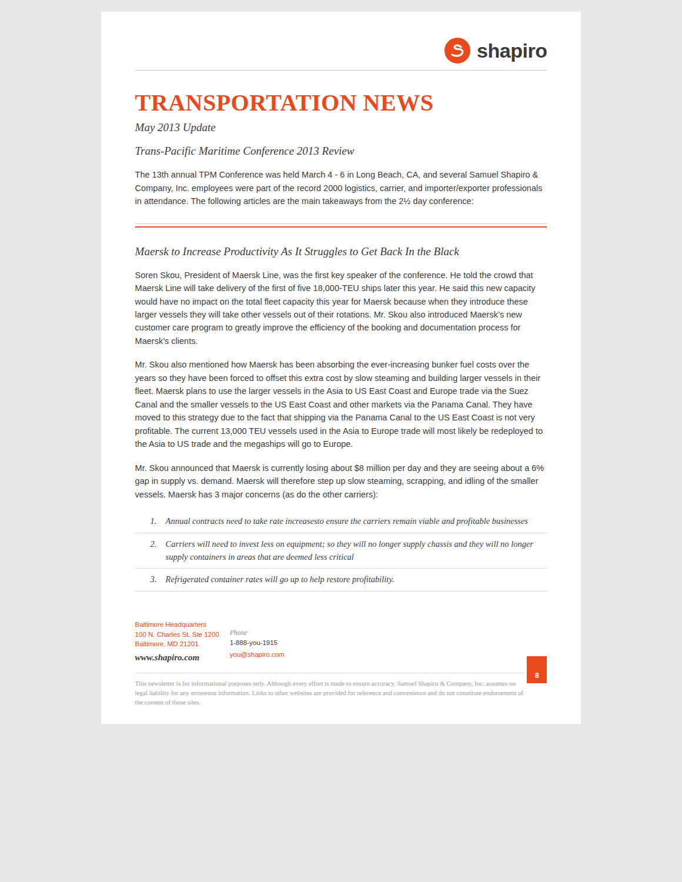shapiro
TRANSPORTATION NEWS
May 2013 Update
Trans-Pacific Maritime Conference 2013 Review
The 13th annual TPM Conference was held March 4 - 6 in Long Beach, CA, and several Samuel Shapiro & Company, Inc. employees were part of the record 2000 logistics, carrier, and importer/exporter professionals in attendance. The following articles are the main takeaways from the 2½ day conference:
Maersk to Increase Productivity As It Struggles to Get Back In the Black
Soren Skou, President of Maersk Line, was the first key speaker of the conference. He told the crowd that Maersk Line will take delivery of the first of five 18,000-TEU ships later this year. He said this new capacity would have no impact on the total fleet capacity this year for Maersk because when they introduce these larger vessels they will take other vessels out of their rotations. Mr. Skou also introduced Maersk’s new customer care program to greatly improve the efficiency of the booking and documentation process for Maersk’s clients.
Mr. Skou also mentioned how Maersk has been absorbing the ever-increasing bunker fuel costs over the years so they have been forced to offset this extra cost by slow steaming and building larger vessels in their fleet. Maersk plans to use the larger vessels in the Asia to US East Coast and Europe trade via the Suez Canal and the smaller vessels to the US East Coast and other markets via the Panama Canal. They have moved to this strategy due to the fact that shipping via the Panama Canal to the US East Coast is not very profitable. The current 13,000 TEU vessels used in the Asia to Europe trade will most likely be redeployed to the Asia to US trade and the megaships will go to Europe.
Mr. Skou announced that Maersk is currently losing about $8 million per day and they are seeing about a 6% gap in supply vs. demand. Maersk will therefore step up slow steaming, scrapping, and idling of the smaller vessels. Maersk has 3 major concerns (as do the other carriers):
Annual contracts need to take rate increasesto ensure the carriers remain viable and profitable businesses
Carriers will need to invest less on equipment; so they will no longer supply chassis and they will no longer supply containers in areas that are deemed less critical
Refrigerated container rates will go up to help restore profitability.
Baltimore Headquarters
100 N. Charles St, Ste 1200
Baltimore, MD 21201 www.shapiro.com
Phone 1-888-you-1915 you@shapiro.com
8
This newsletter is for informational purposes only. Although every effort is made to ensure accuracy, Samuel Shapiro & Company, Inc. assumes no legal liability for any erroneous information. Links to other websites are provided for reference and convenience and do not constitute endorsement of the content of those sites.